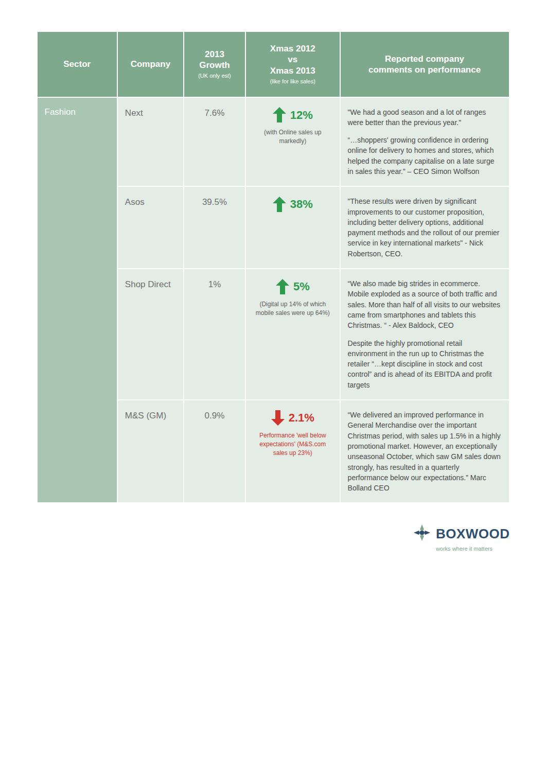| Sector | Company | 2013 Growth (UK only est) | Xmas 2012 vs Xmas 2013 (like for like sales) | Reported company comments on performance |
| --- | --- | --- | --- | --- |
| Fashion | Next | 7.6% | 12% (with Online sales up markedly) | "We had a good season and a lot of ranges were better than the previous year." “…shoppers' growing confidence in ordering online for delivery to homes and stores, which helped the company capitalise on a late surge in sales this year.” – CEO Simon Wolfson |
| Asos | 39.5% | 38% | "These results were driven by significant improvements to our customer proposition, including better delivery options, additional payment methods and the rollout of our premier service in key international markets" - Nick Robertson, CEO. |
| Shop Direct | 1% | 5% (Digital up 14% of which mobile sales were up 64%) | “We also made big strides in ecommerce. Mobile exploded as a source of both traffic and sales. More than half of all visits to our websites came from smartphones and tablets this Christmas. “ - Alex Baldock, CEO Despite the highly promotional retail environment in the run up to Christmas the retailer “…kept discipline in stock and cost control” and is ahead of its EBITDA and profit targets |
| M&S (GM) | 0.9% | 2.1% Performance 'well below expectations' (M&S.com sales up 23%) | “We delivered an improved performance in General Merchandise over the important Christmas period, with sales up 1.5% in a highly promotional market. However, an exceptionally unseasonal October, which saw GM sales down strongly, has resulted in a quarterly performance below our expectations.” Marc Bolland CEO |
BOXWOOD
works where it matters